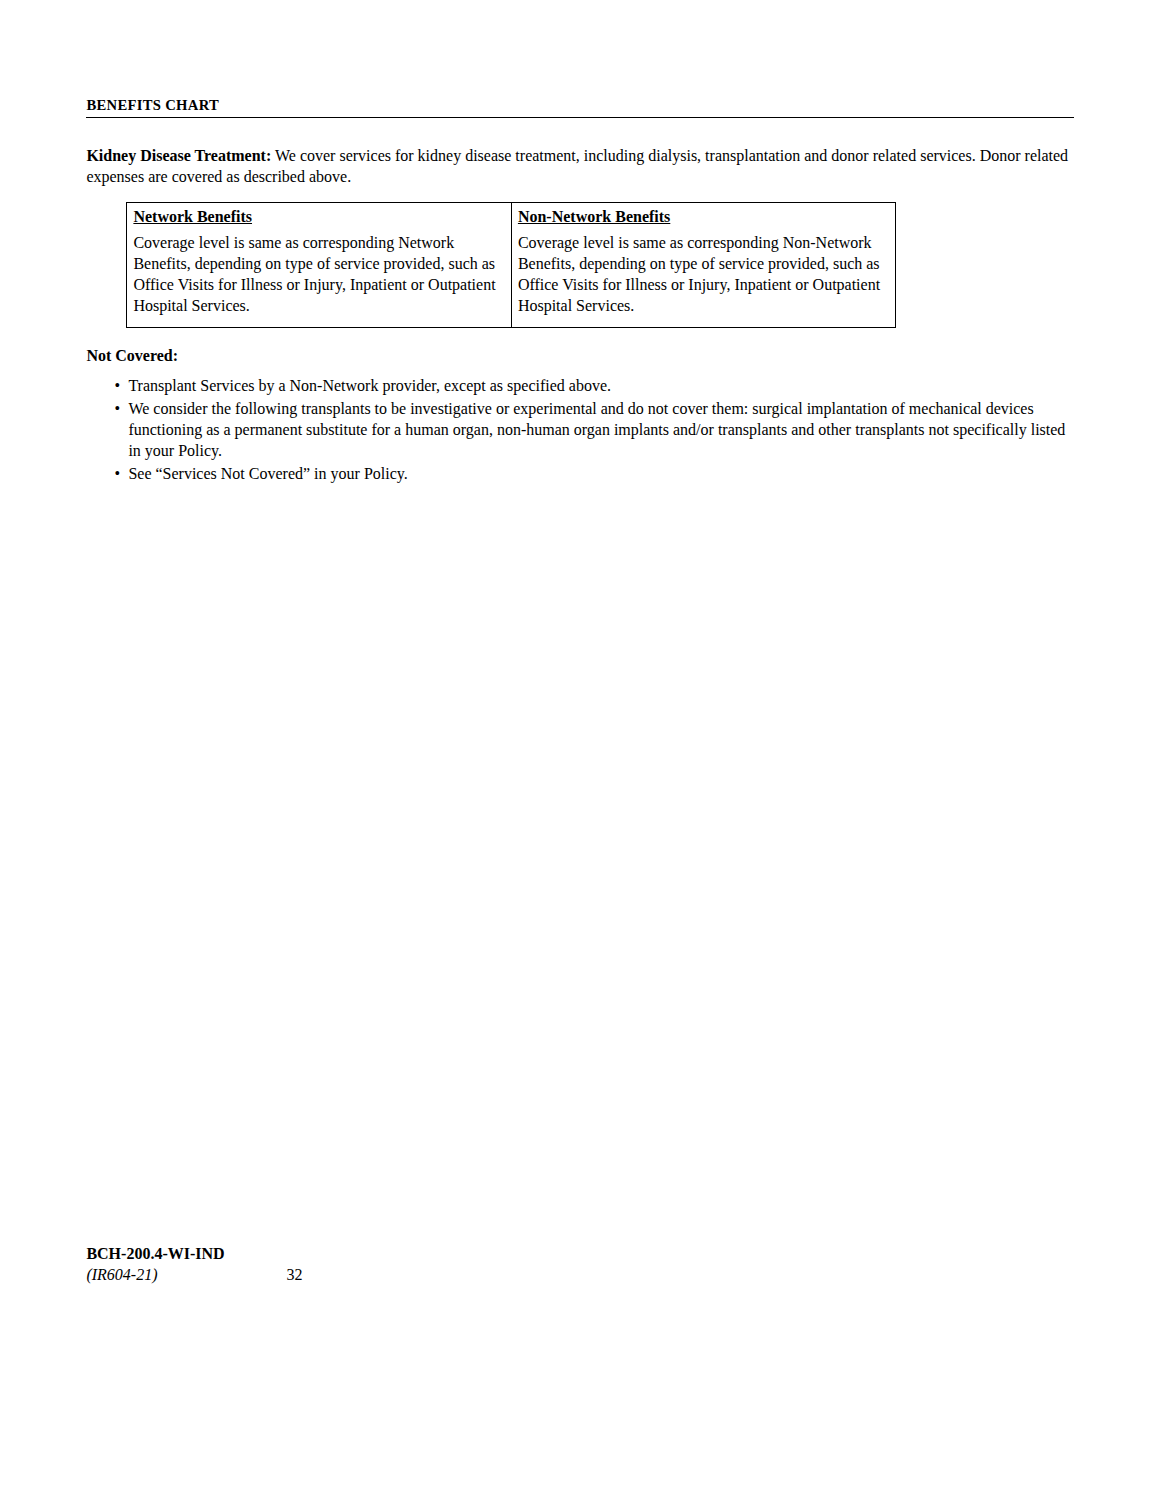BENEFITS CHART
Kidney Disease Treatment: We cover services for kidney disease treatment, including dialysis, transplantation and donor related services. Donor related expenses are covered as described above.
| Network Benefits Coverage level is same as corresponding Network Benefits, depending on type of service provided, such as Office Visits for Illness or Injury, Inpatient or Outpatient Hospital Services. | Non-Network Benefits Coverage level is same as corresponding Non-Network Benefits, depending on type of service provided, such as Office Visits for Illness or Injury, Inpatient or Outpatient Hospital Services. |
Not Covered:
Transplant Services by a Non-Network provider, except as specified above.
We consider the following transplants to be investigative or experimental and do not cover them: surgical implantation of mechanical devices functioning as a permanent substitute for a human organ, non-human organ implants and/or transplants and other transplants not specifically listed in your Policy.
See “Services Not Covered” in your Policy.
BCH-200.4-WI-IND
(IR604-21)32